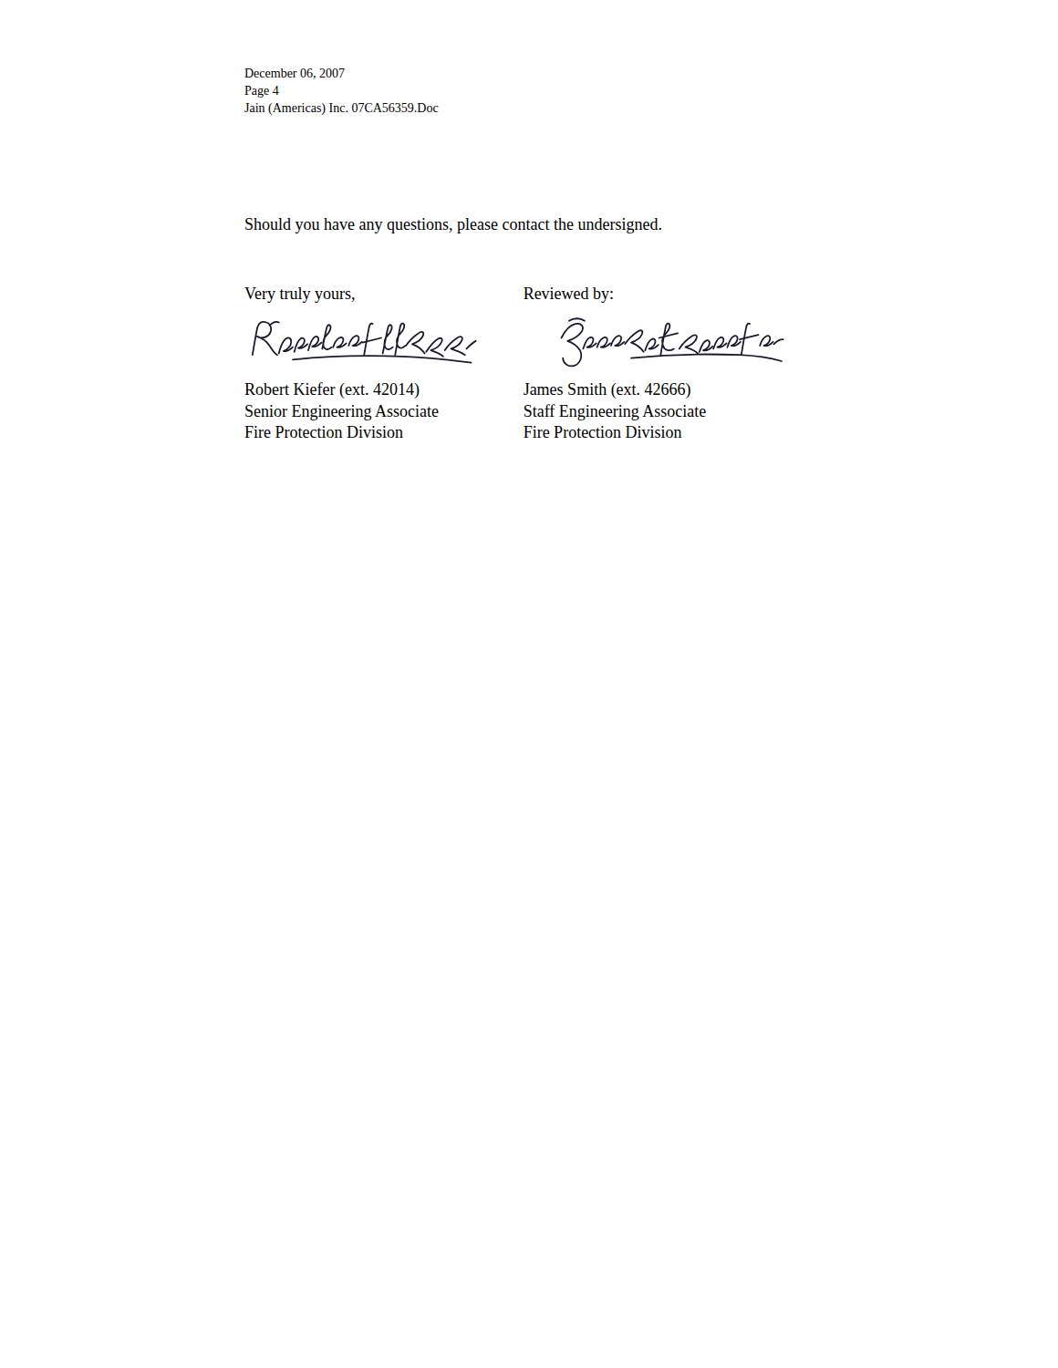December 06, 2007
Page 4
Jain (Americas) Inc. 07CA56359.Doc
Should you have any questions, please contact the undersigned.
| Very truly yours, Robert Kiefer (ext. 42014) Senior Engineering Associate Fire Protection Division | Reviewed by: James Smith (ext. 42666) Staff Engineering Associate Fire Protection Division |